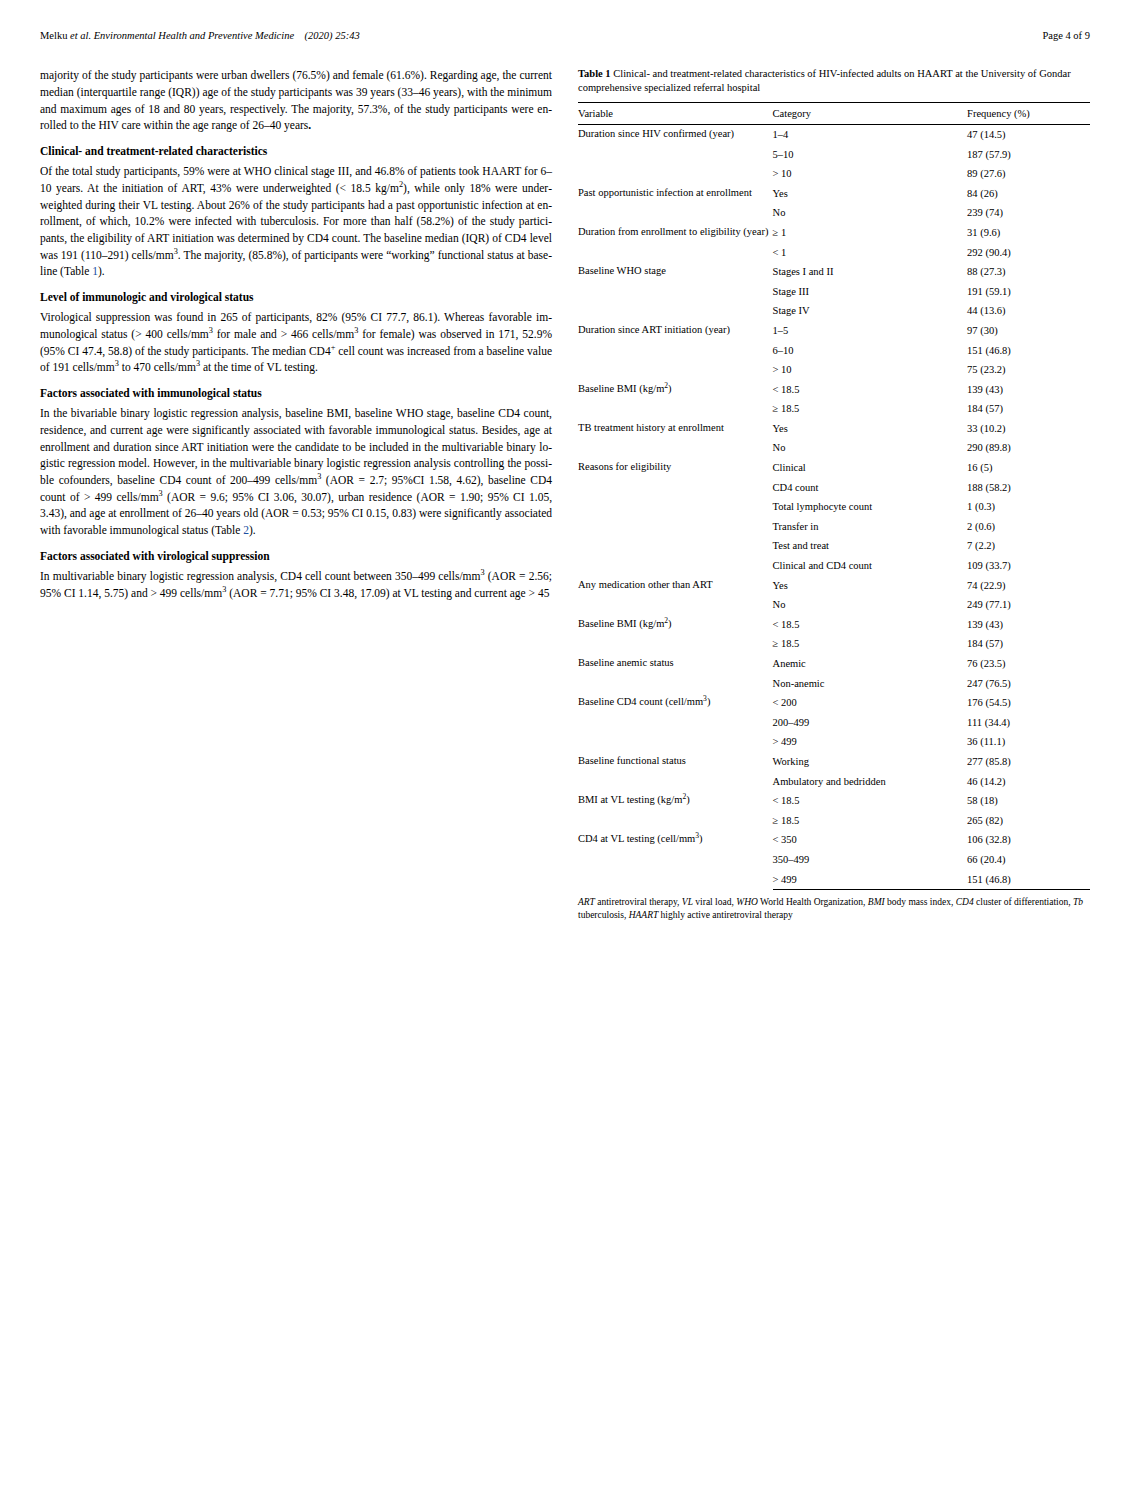Melku et al. Environmental Health and Preventive Medicine (2020) 25:43
Page 4 of 9
majority of the study participants were urban dwellers (76.5%) and female (61.6%). Regarding age, the current median (interquartile range (IQR)) age of the study participants was 39 years (33–46 years), with the minimum and maximum ages of 18 and 80 years, respectively. The majority, 57.3%, of the study participants were enrolled to the HIV care within the age range of 26–40 years.
Clinical- and treatment-related characteristics
Of the total study participants, 59% were at WHO clinical stage III, and 46.8% of patients took HAART for 6–10 years. At the initiation of ART, 43% were underweighted (< 18.5 kg/m2), while only 18% were underweighted during their VL testing. About 26% of the study participants had a past opportunistic infection at enrollment, of which, 10.2% were infected with tuberculosis. For more than half (58.2%) of the study participants, the eligibility of ART initiation was determined by CD4 count. The baseline median (IQR) of CD4 level was 191 (110–291) cells/mm3. The majority, (85.8%), of participants were “working” functional status at baseline (Table 1).
Level of immunologic and virological status
Virological suppression was found in 265 of participants, 82% (95% CI 77.7, 86.1). Whereas favorable immunological status (> 400 cells/mm3 for male and > 466 cells/mm3 for female) was observed in 171, 52.9% (95% CI 47.4, 58.8) of the study participants. The median CD4+ cell count was increased from a baseline value of 191 cells/mm3 to 470 cells/mm3 at the time of VL testing.
Factors associated with immunological status
In the bivariable binary logistic regression analysis, baseline BMI, baseline WHO stage, baseline CD4 count, residence, and current age were significantly associated with favorable immunological status. Besides, age at enrollment and duration since ART initiation were the candidate to be included in the multivariable binary logistic regression model. However, in the multivariable binary logistic regression analysis controlling the possible cofounders, baseline CD4 count of 200–499 cells/mm3 (AOR = 2.7; 95%CI 1.58, 4.62), baseline CD4 count of > 499 cells/mm3 (AOR = 9.6; 95% CI 3.06, 30.07), urban residence (AOR = 1.90; 95% CI 1.05, 3.43), and age at enrollment of 26–40 years old (AOR = 0.53; 95% CI 0.15, 0.83) were significantly associated with favorable immunological status (Table 2).
Factors associated with virological suppression
In multivariable binary logistic regression analysis, CD4 cell count between 350–499 cells/mm3 (AOR = 2.56; 95% CI 1.14, 5.75) and > 499 cells/mm3 (AOR = 7.71; 95% CI 3.48, 17.09) at VL testing and current age > 45
Table 1 Clinical- and treatment-related characteristics of HIV-infected adults on HAART at the University of Gondar comprehensive specialized referral hospital
| Variable | Category | Frequency (%) |
| --- | --- | --- |
| Duration since HIV confirmed (year) | 1–4 | 47 (14.5) |
| 5–10 | 187 (57.9) |
| > 10 | 89 (27.6) |
| Past opportunistic infection at enrollment | Yes | 84 (26) |
| No | 239 (74) |
| Duration from enrollment to eligibility (year) | ≥ 1 | 31 (9.6) |
| < 1 | 292 (90.4) |
| Baseline WHO stage | Stages I and II | 88 (27.3) |
| Stage III | 191 (59.1) |
| Stage IV | 44 (13.6) |
| Duration since ART initiation (year) | 1–5 | 97 (30) |
| 6–10 | 151 (46.8) |
| > 10 | 75 (23.2) |
| Baseline BMI (kg/m 2 ) | < 18.5 | 139 (43) |
| ≥ 18.5 | 184 (57) |
| TB treatment history at enrollment | Yes | 33 (10.2) |
| No | 290 (89.8) |
| Reasons for eligibility | Clinical | 16 (5) |
| CD4 count | 188 (58.2) |
| Total lymphocyte count | 1 (0.3) |
| Transfer in | 2 (0.6) |
| Test and treat | 7 (2.2) |
| Clinical and CD4 count | 109 (33.7) |
| Any medication other than ART | Yes | 74 (22.9) |
| No | 249 (77.1) |
| Baseline BMI (kg/m 2 ) | < 18.5 | 139 (43) |
| ≥ 18.5 | 184 (57) |
| Baseline anemic status | Anemic | 76 (23.5) |
| Non-anemic | 247 (76.5) |
| Baseline CD4 count (cell/mm 3 ) | < 200 | 176 (54.5) |
| 200–499 | 111 (34.4) |
| > 499 | 36 (11.1) |
| Baseline functional status | Working | 277 (85.8) |
| Ambulatory and bedridden | 46 (14.2) |
| BMI at VL testing (kg/m 2 ) | < 18.5 | 58 (18) |
| ≥ 18.5 | 265 (82) |
| CD4 at VL testing (cell/mm 3 ) | < 350 | 106 (32.8) |
| 350–499 | 66 (20.4) |
| > 499 | 151 (46.8) |
ART antiretroviral therapy, VL viral load, WHO World Health Organization, BMI body mass index, CD4 cluster of differentiation, Tb tuberculosis, HAART highly active antiretroviral therapy